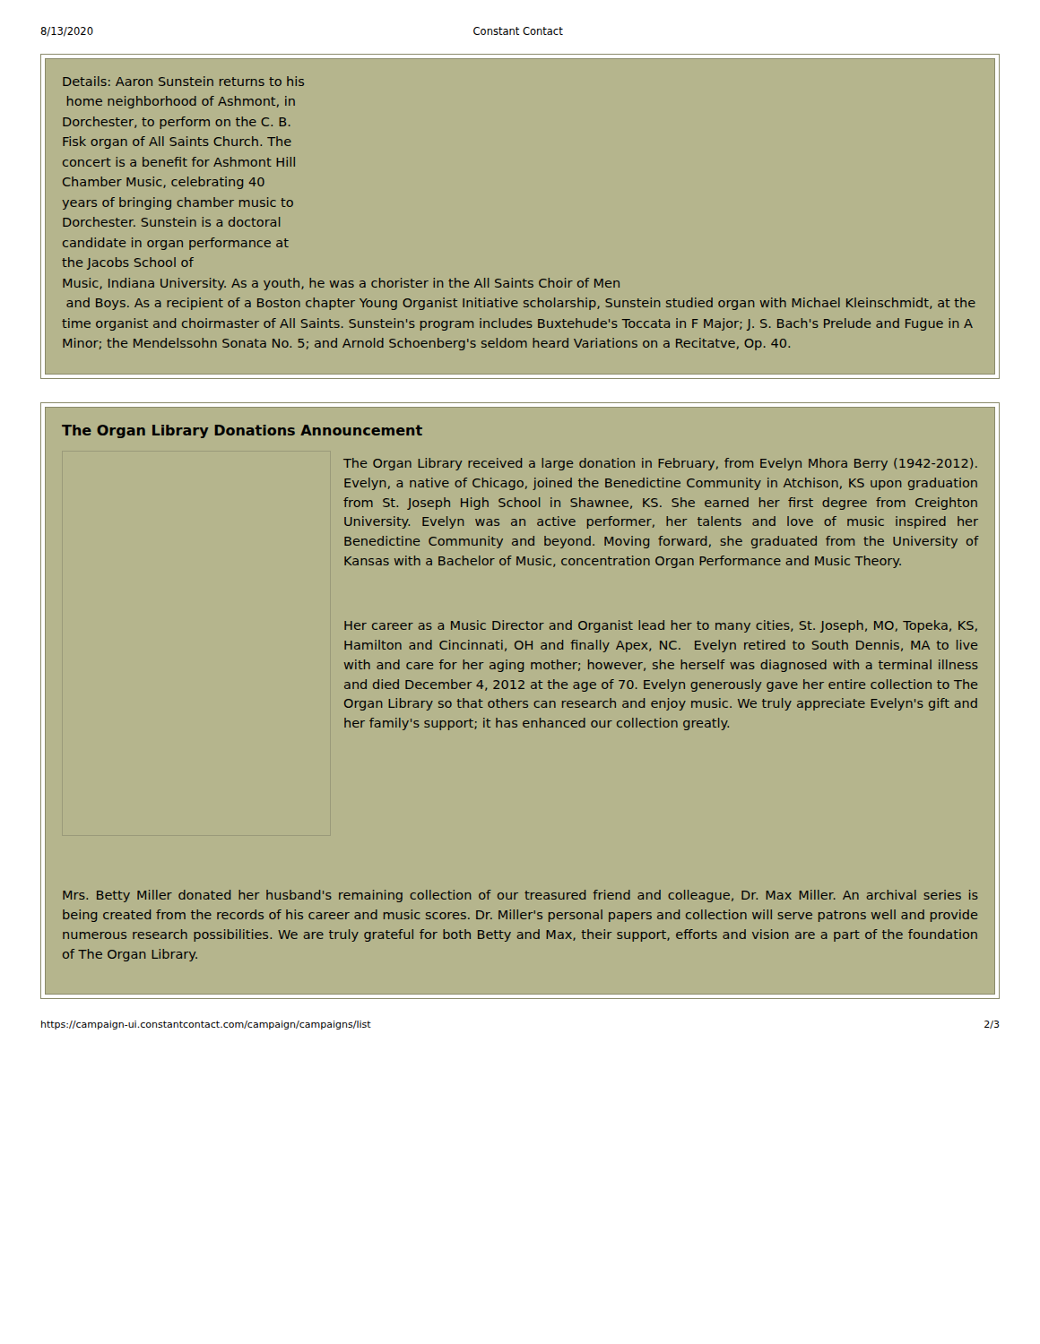8/13/2020
Constant Contact
Details: Aaron Sunstein returns to his
home neighborhood of Ashmont, in Dorchester, to perform on the C. B. Fisk organ of All Saints Church. The concert is a benefit for Ashmont Hill Chamber Music, celebrating 40 years of bringing chamber music to Dorchester. Sunstein is a doctoral candidate in organ performance at the Jacobs School of
Music, Indiana University. As a youth, he was a chorister in the All Saints Choir of Men
and Boys. As a recipient of a Boston chapter Young Organist Initiative scholarship, Sunstein studied organ with Michael Kleinschmidt, at the time organist and choirmaster of All Saints. Sunstein's program includes Buxtehude's Toccata in F Major; J. S. Bach's Prelude and Fugue in A Minor; the Mendelssohn Sonata No. 5; and Arnold Schoenberg's seldom heard Variations on a Recitatve, Op. 40.
The Organ Library Donations Announcement
The Organ Library received a large donation in February, from Evelyn Mhora Berry (1942-2012). Evelyn, a native of Chicago, joined the Benedictine Community in Atchison, KS upon graduation from St. Joseph High School in Shawnee, KS. She earned her first degree from Creighton University. Evelyn was an active performer, her talents and love of music inspired her Benedictine Community and beyond. Moving forward, she graduated from the University of Kansas with a Bachelor of Music, concentration Organ Performance and Music Theory.
Her career as a Music Director and Organist lead her to many cities, St. Joseph, MO, Topeka, KS, Hamilton and Cincinnati, OH and finally Apex, NC. Evelyn retired to South Dennis, MA to live with and care for her aging mother; however, she herself was diagnosed with a terminal illness and died December 4, 2012 at the age of 70. Evelyn generously gave her entire collection to The Organ Library so that others can research and enjoy music. We truly appreciate Evelyn's gift and her family's support; it has enhanced our collection greatly.
Mrs. Betty Miller donated her husband's remaining collection of our treasured friend and colleague, Dr. Max Miller. An archival series is being created from the records of his career and music scores. Dr. Miller's personal papers and collection will serve patrons well and provide numerous research possibilities. We are truly grateful for both Betty and Max, their support, efforts and vision are a part of the foundation of The Organ Library.
https://campaign-ui.constantcontact.com/campaign/campaigns/list
2/3